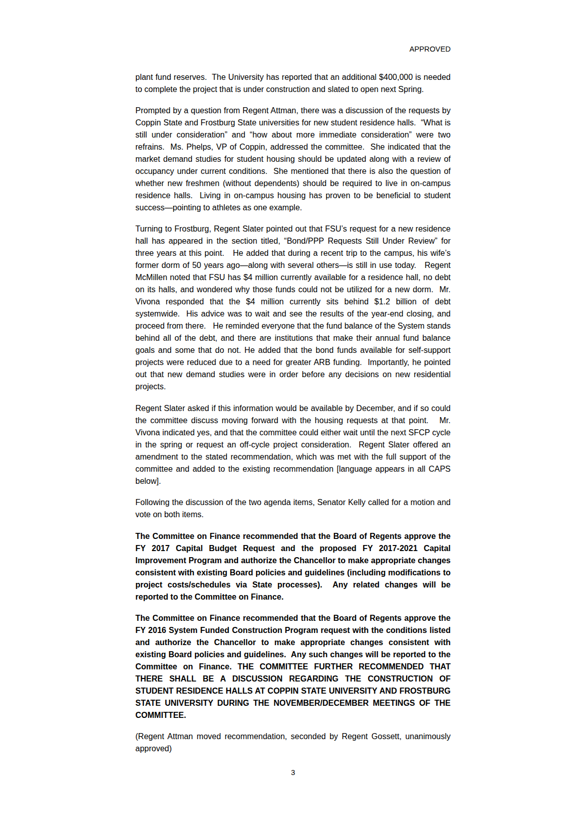APPROVED
plant fund reserves. The University has reported that an additional $400,000 is needed to complete the project that is under construction and slated to open next Spring.
Prompted by a question from Regent Attman, there was a discussion of the requests by Coppin State and Frostburg State universities for new student residence halls. “What is still under consideration” and “how about more immediate consideration” were two refrains. Ms. Phelps, VP of Coppin, addressed the committee. She indicated that the market demand studies for student housing should be updated along with a review of occupancy under current conditions. She mentioned that there is also the question of whether new freshmen (without dependents) should be required to live in on-campus residence halls. Living in on-campus housing has proven to be beneficial to student success—pointing to athletes as one example.
Turning to Frostburg, Regent Slater pointed out that FSU’s request for a new residence hall has appeared in the section titled, “Bond/PPP Requests Still Under Review” for three years at this point. He added that during a recent trip to the campus, his wife’s former dorm of 50 years ago—along with several others—is still in use today. Regent McMillen noted that FSU has $4 million currently available for a residence hall, no debt on its halls, and wondered why those funds could not be utilized for a new dorm. Mr. Vivona responded that the $4 million currently sits behind $1.2 billion of debt systemwide. His advice was to wait and see the results of the year-end closing, and proceed from there. He reminded everyone that the fund balance of the System stands behind all of the debt, and there are institutions that make their annual fund balance goals and some that do not. He added that the bond funds available for self-support projects were reduced due to a need for greater ARB funding. Importantly, he pointed out that new demand studies were in order before any decisions on new residential projects.
Regent Slater asked if this information would be available by December, and if so could the committee discuss moving forward with the housing requests at that point. Mr. Vivona indicated yes, and that the committee could either wait until the next SFCP cycle in the spring or request an off-cycle project consideration. Regent Slater offered an amendment to the stated recommendation, which was met with the full support of the committee and added to the existing recommendation [language appears in all CAPS below].
Following the discussion of the two agenda items, Senator Kelly called for a motion and vote on both items.
The Committee on Finance recommended that the Board of Regents approve the FY 2017 Capital Budget Request and the proposed FY 2017-2021 Capital Improvement Program and authorize the Chancellor to make appropriate changes consistent with existing Board policies and guidelines (including modifications to project costs/schedules via State processes). Any related changes will be reported to the Committee on Finance.
The Committee on Finance recommended that the Board of Regents approve the FY 2016 System Funded Construction Program request with the conditions listed and authorize the Chancellor to make appropriate changes consistent with existing Board policies and guidelines. Any such changes will be reported to the Committee on Finance. THE COMMITTEE FURTHER RECOMMENDED THAT THERE SHALL BE A DISCUSSION REGARDING THE CONSTRUCTION OF STUDENT RESIDENCE HALLS AT COPPIN STATE UNIVERSITY AND FROSTBURG STATE UNIVERSITY DURING THE NOVEMBER/DECEMBER MEETINGS OF THE COMMITTEE.
(Regent Attman moved recommendation, seconded by Regent Gossett, unanimously approved)
3